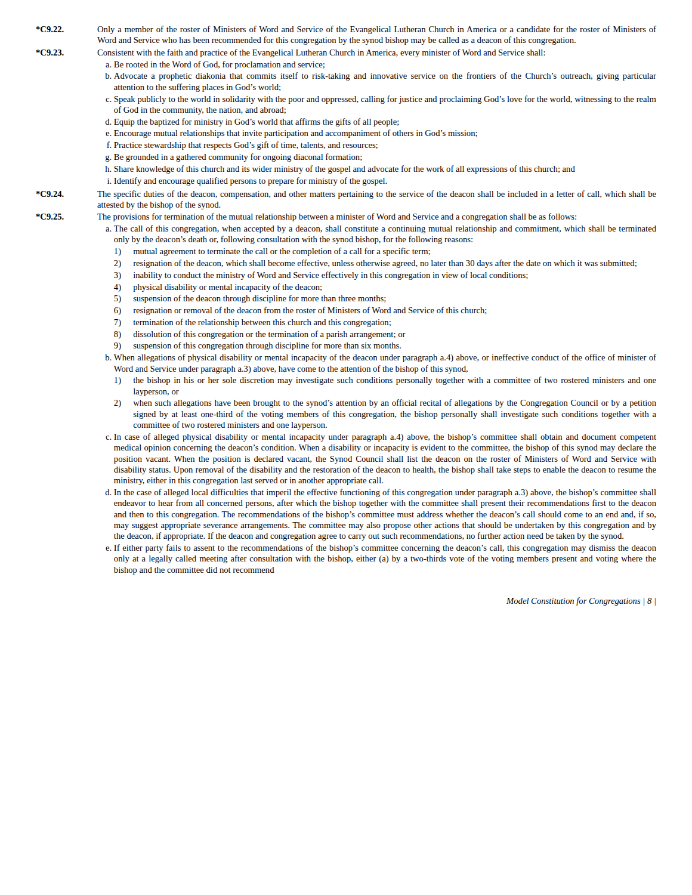*C9.22.
Only a member of the roster of Ministers of Word and Service of the Evangelical Lutheran Church in America or a candidate for the roster of Ministers of Word and Service who has been recommended for this congregation by the synod bishop may be called as a deacon of this congregation.
*C9.23.
Consistent with the faith and practice of the Evangelical Lutheran Church in America, every minister of Word and Service shall:
Be rooted in the Word of God, for proclamation and service;
Advocate a prophetic diakonia that commits itself to risk-taking and innovative service on the frontiers of the Church’s outreach, giving particular attention to the suffering places in God’s world;
Speak publicly to the world in solidarity with the poor and oppressed, calling for justice and proclaiming God’s love for the world, witnessing to the realm of God in the community, the nation, and abroad;
Equip the baptized for ministry in God’s world that affirms the gifts of all people;
Encourage mutual relationships that invite participation and accompaniment of others in God’s mission;
Practice stewardship that respects God’s gift of time, talents, and resources;
Be grounded in a gathered community for ongoing diaconal formation;
Share knowledge of this church and its wider ministry of the gospel and advocate for the work of all expressions of this church; and
Identify and encourage qualified persons to prepare for ministry of the gospel.
*C9.24.
The specific duties of the deacon, compensation, and other matters pertaining to the service of the deacon shall be included in a letter of call, which shall be attested by the bishop of the synod.
*C9.25.
The provisions for termination of the mutual relationship between a minister of Word and Service and a congregation shall be as follows:
The call of this congregation, when accepted by a deacon, shall constitute a continuing mutual relationship and commitment, which shall be terminated only by the deacon’s death or, following consultation with the synod bishop, for the following reasons:
mutual agreement to terminate the call or the completion of a call for a specific term;
resignation of the deacon, which shall become effective, unless otherwise agreed, no later than 30 days after the date on which it was submitted;
inability to conduct the ministry of Word and Service effectively in this congregation in view of local conditions;
physical disability or mental incapacity of the deacon;
suspension of the deacon through discipline for more than three months;
resignation or removal of the deacon from the roster of Ministers of Word and Service of this church;
termination of the relationship between this church and this congregation;
dissolution of this congregation or the termination of a parish arrangement; or
suspension of this congregation through discipline for more than six months.
When allegations of physical disability or mental incapacity of the deacon under paragraph a.4) above, or ineffective conduct of the office of minister of Word and Service under paragraph a.3) above, have come to the attention of the bishop of this synod,
the bishop in his or her sole discretion may investigate such conditions personally together with a committee of two rostered ministers and one layperson, or
when such allegations have been brought to the synod’s attention by an official recital of allegations by the Congregation Council or by a petition signed by at least one-third of the voting members of this congregation, the bishop personally shall investigate such conditions together with a committee of two rostered ministers and one layperson.
In case of alleged physical disability or mental incapacity under paragraph a.4) above, the bishop’s committee shall obtain and document competent medical opinion concerning the deacon’s condition. When a disability or incapacity is evident to the committee, the bishop of this synod may declare the position vacant. When the position is declared vacant, the Synod Council shall list the deacon on the roster of Ministers of Word and Service with disability status. Upon removal of the disability and the restoration of the deacon to health, the bishop shall take steps to enable the deacon to resume the ministry, either in this congregation last served or in another appropriate call.
In the case of alleged local difficulties that imperil the effective functioning of this congregation under paragraph a.3) above, the bishop’s committee shall endeavor to hear from all concerned persons, after which the bishop together with the committee shall present their recommendations first to the deacon and then to this congregation. The recommendations of the bishop’s committee must address whether the deacon’s call should come to an end and, if so, may suggest appropriate severance arrangements. The committee may also propose other actions that should be undertaken by this congregation and by the deacon, if appropriate. If the deacon and congregation agree to carry out such recommendations, no further action need be taken by the synod.
If either party fails to assent to the recommendations of the bishop’s committee concerning the deacon’s call, this congregation may dismiss the deacon only at a legally called meeting after consultation with the bishop, either (a) by a two-thirds vote of the voting members present and voting where the bishop and the committee did not recommend
Model Constitution for Congregations | 8 |